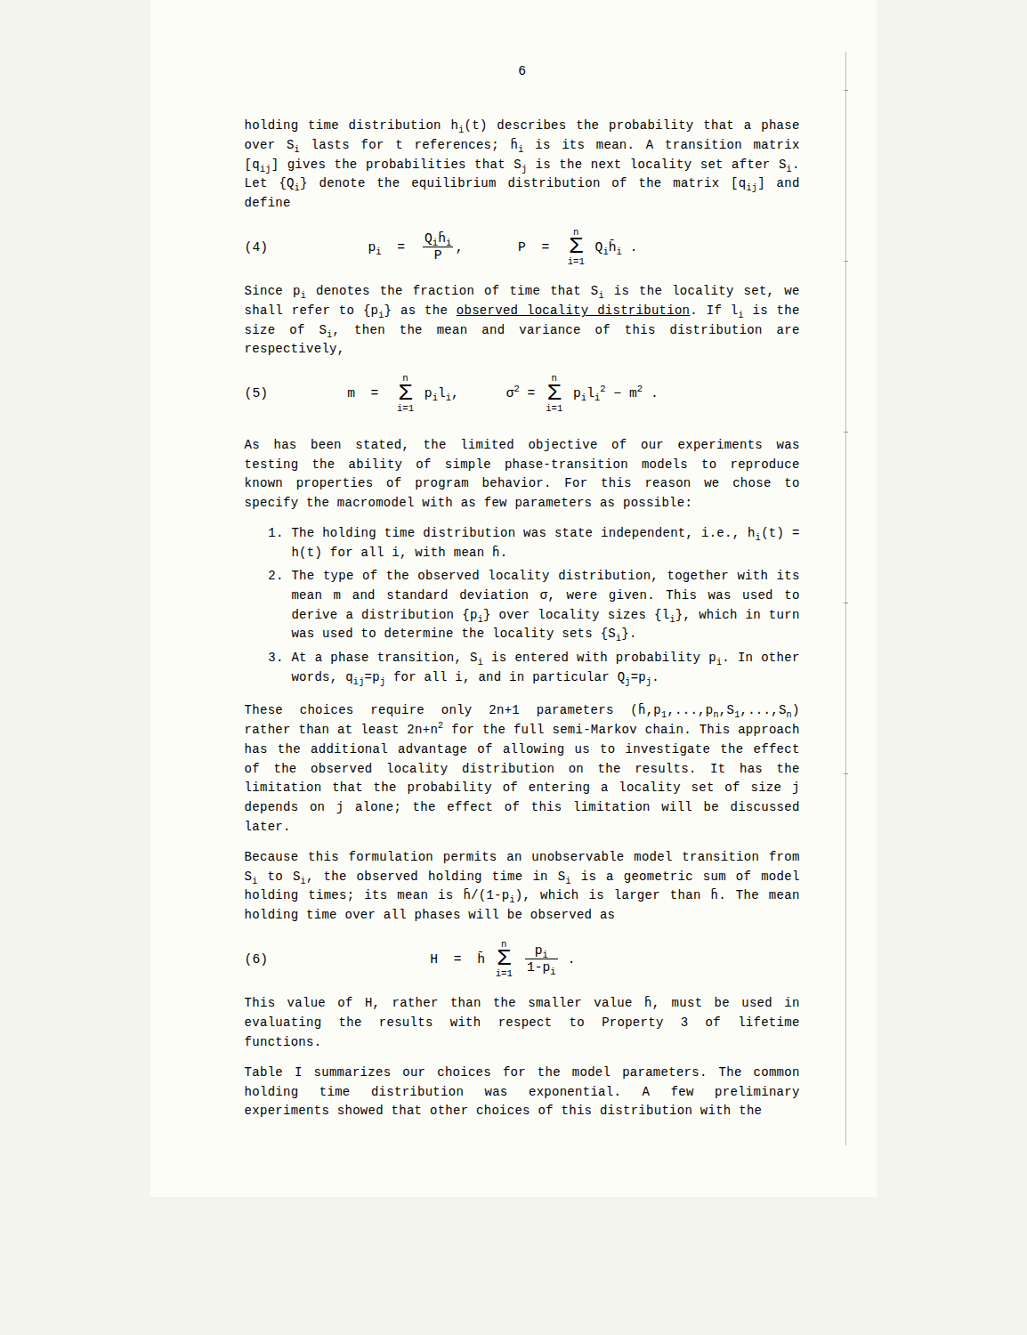6
holding time distribution hi(t) describes the probability that a phase over Si lasts for t references; h̄i is its mean. A transition matrix [qij] gives the probabilities that Sj is the next locality set after Si. Let {Qi} denote the equilibrium distribution of the matrix [qij] and define
(4)
pi = Qih̄i P, P = nΣi=1 Qih̄i .
Since pi denotes the fraction of time that Si is the locality set, we shall refer to {pi} as the observed locality distribution. If li is the size of Si, then the mean and variance of this distribution are respectively,
(5)
m = nΣi=1 pili, σ2 = nΣi=1 pili2 − m2 .
As has been stated, the limited objective of our experiments was testing the ability of simple phase-transition models to reproduce known properties of program behavior. For this reason we chose to specify the macromodel with as few parameters as possible:
The holding time distribution was state independent, i.e., hi(t) = h(t) for all i, with mean h̄.
The type of the observed locality distribution, together with its mean m and standard deviation σ, were given. This was used to derive a distribution {pi} over locality sizes {li}, which in turn was used to determine the locality sets {Si}.
At a phase transition, Si is entered with probability pi. In other words, qij=pj for all i, and in particular Qj=pj.
These choices require only 2n+1 parameters (h̄,p1,...,pn,S1,...,Sn) rather than at least 2n+n2 for the full semi-Markov chain. This approach has the additional advantage of allowing us to investigate the effect of the observed locality distribution on the results. It has the limitation that the probability of entering a locality set of size j depends on j alone; the effect of this limitation will be discussed later.
Because this formulation permits an unobservable model transition from Si to Si, the observed holding time in Si is a geometric sum of model holding times; its mean is h̄/(1-pi), which is larger than h̄. The mean holding time over all phases will be observed as
(6)
H = h̄ nΣi=1 pi 1-pi .
This value of H, rather than the smaller value h̄, must be used in evaluating the results with respect to Property 3 of lifetime functions.
Table I summarizes our choices for the model parameters. The common holding time distribution was exponential. A few preliminary experiments showed that other choices of this distribution with the